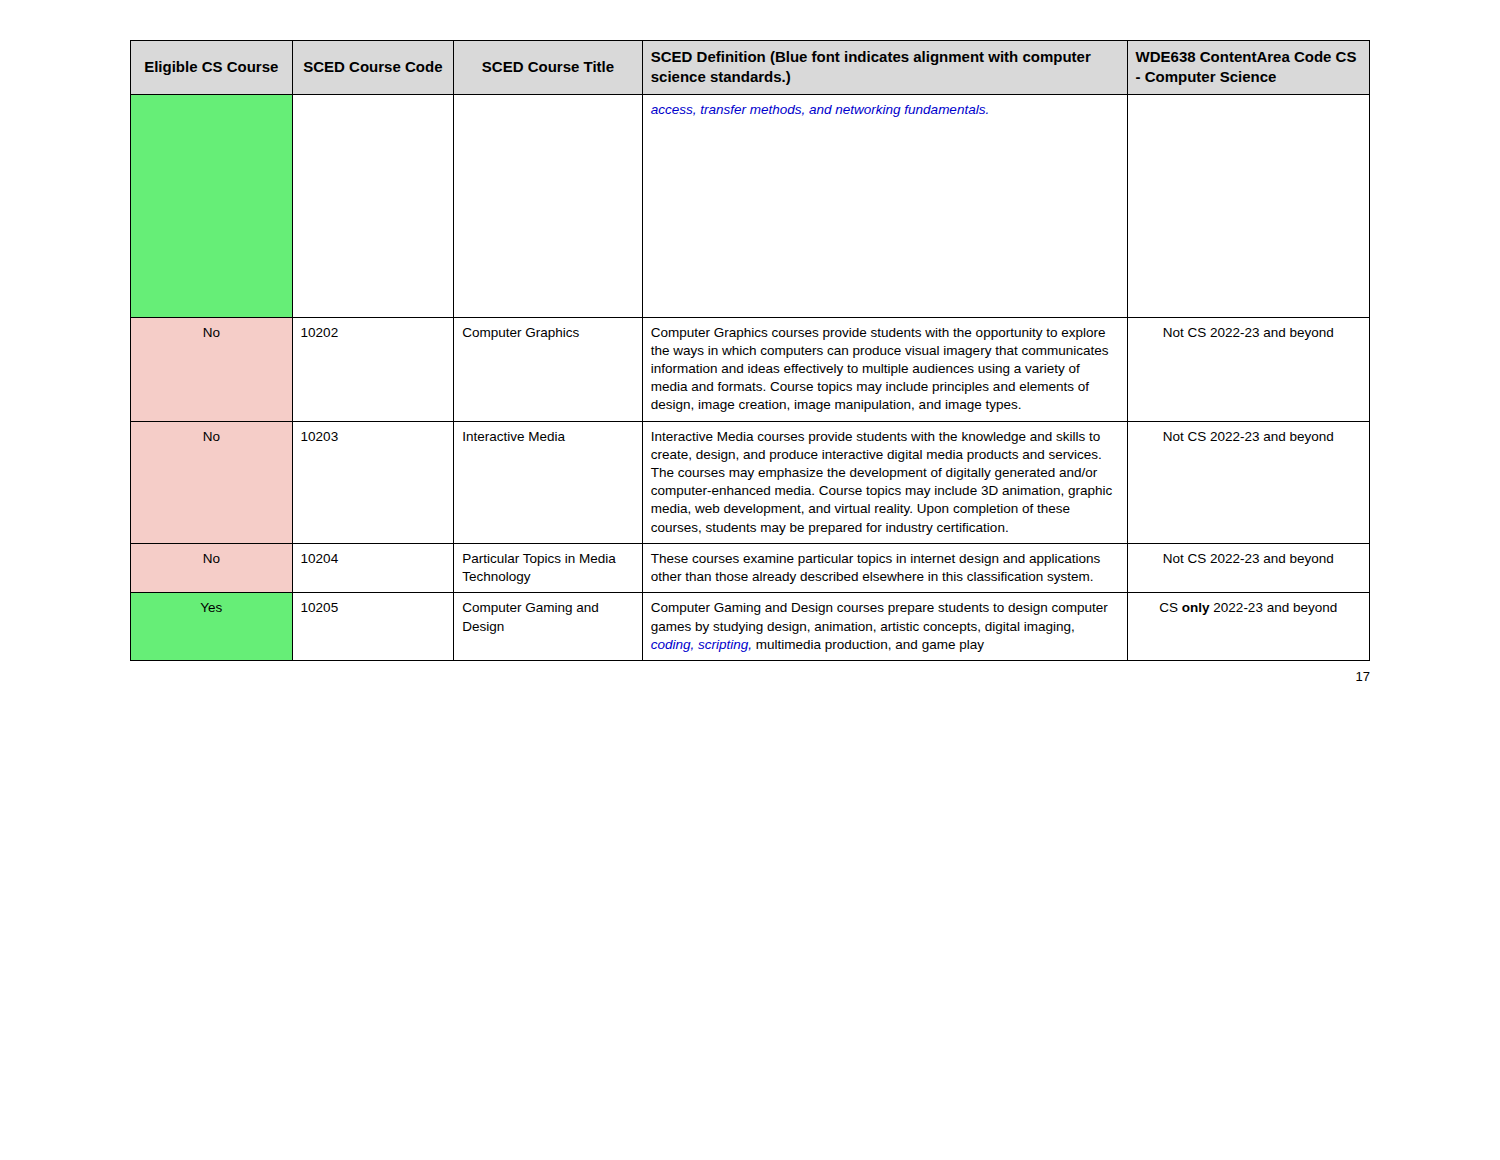| Eligible CS Course | SCED Course Code | SCED Course Title | SCED Definition (Blue font indicates alignment with computer science standards.) | WDE638 ContentArea Code CS - Computer Science |
| --- | --- | --- | --- | --- |
| | | | access, transfer methods, and networking fundamentals. | |
| No | 10202 | Computer Graphics | Computer Graphics courses provide students with the opportunity to explore the ways in which computers can produce visual imagery that communicates information and ideas effectively to multiple audiences using a variety of media and formats. Course topics may include principles and elements of design, image creation, image manipulation, and image types. | Not CS 2022-23 and beyond |
| No | 10203 | Interactive Media | Interactive Media courses provide students with the knowledge and skills to create, design, and produce interactive digital media products and services. The courses may emphasize the development of digitally generated and/or computer-enhanced media. Course topics may include 3D animation, graphic media, web development, and virtual reality. Upon completion of these courses, students may be prepared for industry certification. | Not CS 2022-23 and beyond |
| No | 10204 | Particular Topics in Media Technology | These courses examine particular topics in internet design and applications other than those already described elsewhere in this classification system. | Not CS 2022-23 and beyond |
| Yes | 10205 | Computer Gaming and Design | Computer Gaming and Design courses prepare students to design computer games by studying design, animation, artistic concepts, digital imaging, coding, scripting, multimedia production, and game play | CS only 2022-23 and beyond |
17